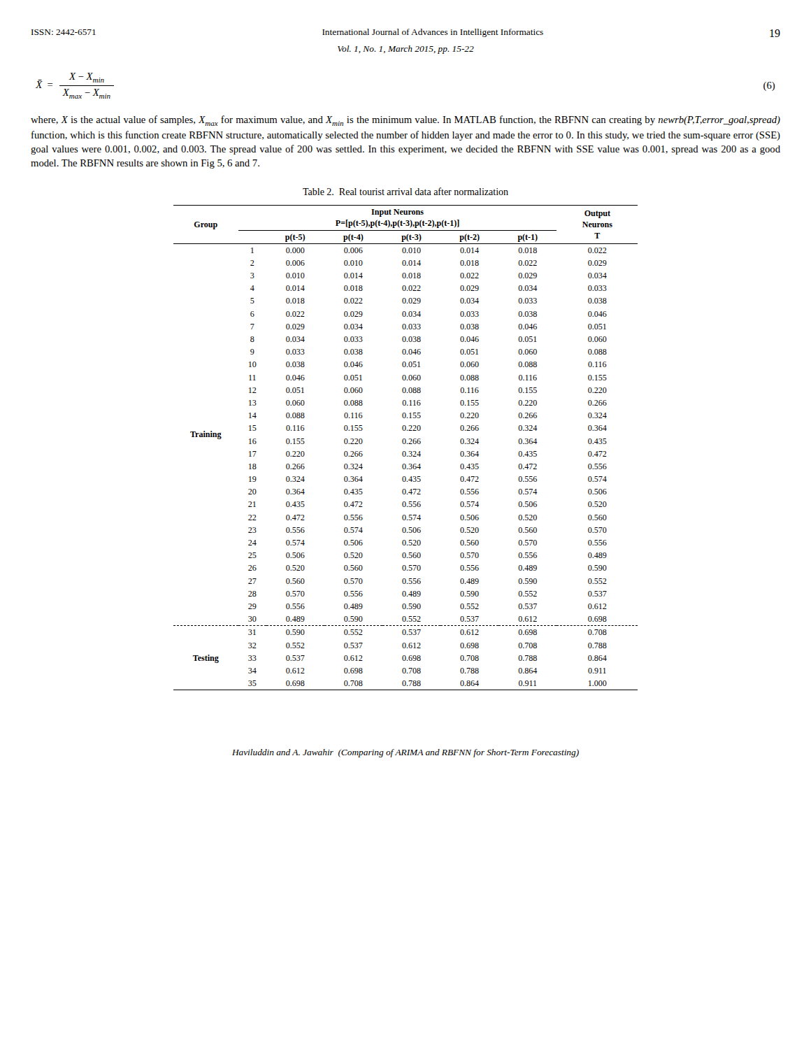ISSN: 2442-6571
International Journal of Advances in Intelligent Informatics
19
Vol. 1, No. 1, March 2015, pp. 15-22
X̄ = X − Xmin Xmax − Xmin
(6)
where, X is the actual value of samples, Xmax for maximum value, and Xmin is the minimum value. In MATLAB function, the RBFNN can creating by newrb(P,T,error_goal,spread) function, which is this function create RBFNN structure, automatically selected the number of hidden layer and made the error to 0. In this study, we tried the sum-square error (SSE) goal values were 0.001, 0.002, and 0.003. The spread value of 200 was settled. In this experiment, we decided the RBFNN with SSE value was 0.001, spread was 200 as a good model. The RBFNN results are shown in Fig 5, 6 and 7.
Table 2. Real tourist arrival data after normalization
| Group | Input Neurons P=[p(t-5),p(t-4),p(t-3),p(t-2),p(t-1)] | Output Neurons T |
| --- | --- | --- |
| | p(t-5) | p(t-4) | p(t-3) | p(t-2) | p(t-1) |
| Training | 1 | 0.000 | 0.006 | 0.010 | 0.014 | 0.018 | 0.022 |
| 2 | 0.006 | 0.010 | 0.014 | 0.018 | 0.022 | 0.029 |
| 3 | 0.010 | 0.014 | 0.018 | 0.022 | 0.029 | 0.034 |
| 4 | 0.014 | 0.018 | 0.022 | 0.029 | 0.034 | 0.033 |
| 5 | 0.018 | 0.022 | 0.029 | 0.034 | 0.033 | 0.038 |
| 6 | 0.022 | 0.029 | 0.034 | 0.033 | 0.038 | 0.046 |
| 7 | 0.029 | 0.034 | 0.033 | 0.038 | 0.046 | 0.051 |
| 8 | 0.034 | 0.033 | 0.038 | 0.046 | 0.051 | 0.060 |
| 9 | 0.033 | 0.038 | 0.046 | 0.051 | 0.060 | 0.088 |
| 10 | 0.038 | 0.046 | 0.051 | 0.060 | 0.088 | 0.116 |
| 11 | 0.046 | 0.051 | 0.060 | 0.088 | 0.116 | 0.155 |
| 12 | 0.051 | 0.060 | 0.088 | 0.116 | 0.155 | 0.220 |
| 13 | 0.060 | 0.088 | 0.116 | 0.155 | 0.220 | 0.266 |
| 14 | 0.088 | 0.116 | 0.155 | 0.220 | 0.266 | 0.324 |
| 15 | 0.116 | 0.155 | 0.220 | 0.266 | 0.324 | 0.364 |
| 16 | 0.155 | 0.220 | 0.266 | 0.324 | 0.364 | 0.435 |
| 17 | 0.220 | 0.266 | 0.324 | 0.364 | 0.435 | 0.472 |
| 18 | 0.266 | 0.324 | 0.364 | 0.435 | 0.472 | 0.556 |
| 19 | 0.324 | 0.364 | 0.435 | 0.472 | 0.556 | 0.574 |
| 20 | 0.364 | 0.435 | 0.472 | 0.556 | 0.574 | 0.506 |
| 21 | 0.435 | 0.472 | 0.556 | 0.574 | 0.506 | 0.520 |
| 22 | 0.472 | 0.556 | 0.574 | 0.506 | 0.520 | 0.560 |
| 23 | 0.556 | 0.574 | 0.506 | 0.520 | 0.560 | 0.570 |
| 24 | 0.574 | 0.506 | 0.520 | 0.560 | 0.570 | 0.556 |
| 25 | 0.506 | 0.520 | 0.560 | 0.570 | 0.556 | 0.489 |
| 26 | 0.520 | 0.560 | 0.570 | 0.556 | 0.489 | 0.590 |
| 27 | 0.560 | 0.570 | 0.556 | 0.489 | 0.590 | 0.552 |
| 28 | 0.570 | 0.556 | 0.489 | 0.590 | 0.552 | 0.537 |
| 29 | 0.556 | 0.489 | 0.590 | 0.552 | 0.537 | 0.612 |
| 30 | 0.489 | 0.590 | 0.552 | 0.537 | 0.612 | 0.698 |
| Testing | 31 | 0.590 | 0.552 | 0.537 | 0.612 | 0.698 | 0.708 |
| 32 | 0.552 | 0.537 | 0.612 | 0.698 | 0.708 | 0.788 |
| 33 | 0.537 | 0.612 | 0.698 | 0.708 | 0.788 | 0.864 |
| 34 | 0.612 | 0.698 | 0.708 | 0.788 | 0.864 | 0.911 |
| 35 | 0.698 | 0.708 | 0.788 | 0.864 | 0.911 | 1.000 |
Haviluddin and A. Jawahir (Comparing of ARIMA and RBFNN for Short-Term Forecasting)